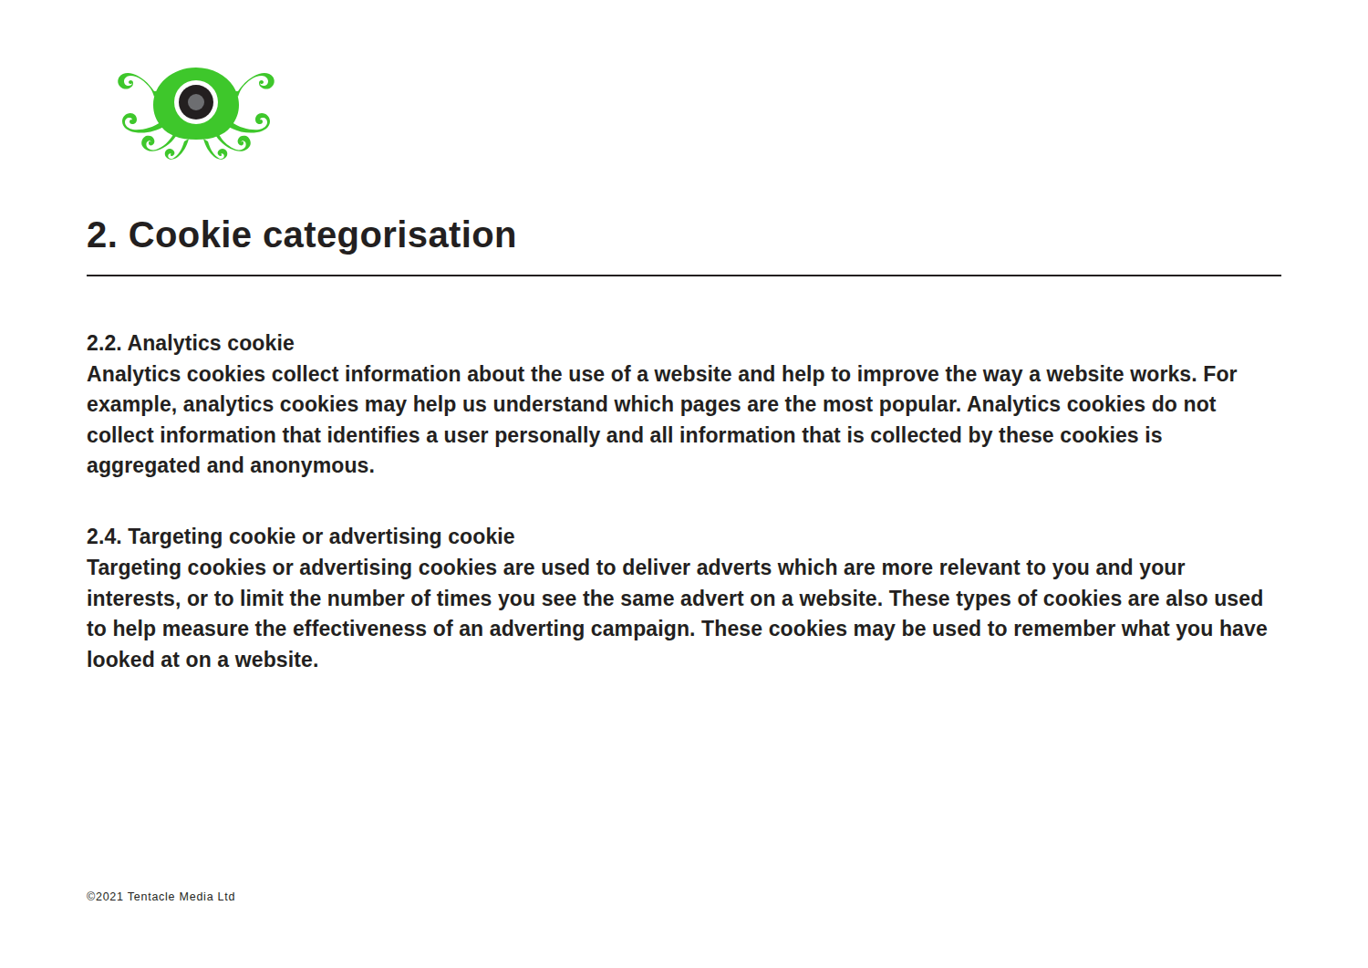2. Cookie categorisation
2.2. Analytics cookie
Analytics cookies collect information about the use of a website and help to improve the way a website works. For example, analytics cookies may help us understand which pages are the most popular. Analytics cookies do not collect information that identifies a user personally and all information that is collected by these cookies is aggregated and anonymous.
2.4. Targeting cookie or advertising cookie
Targeting cookies or advertising cookies are used to deliver adverts which are more relevant to you and your interests, or to limit the number of times you see the same advert on a website. These types of cookies are also used to help measure the effectiveness of an adverting campaign. These cookies may be used to remember what you have looked at on a website.
©2021 Tentacle Media Ltd